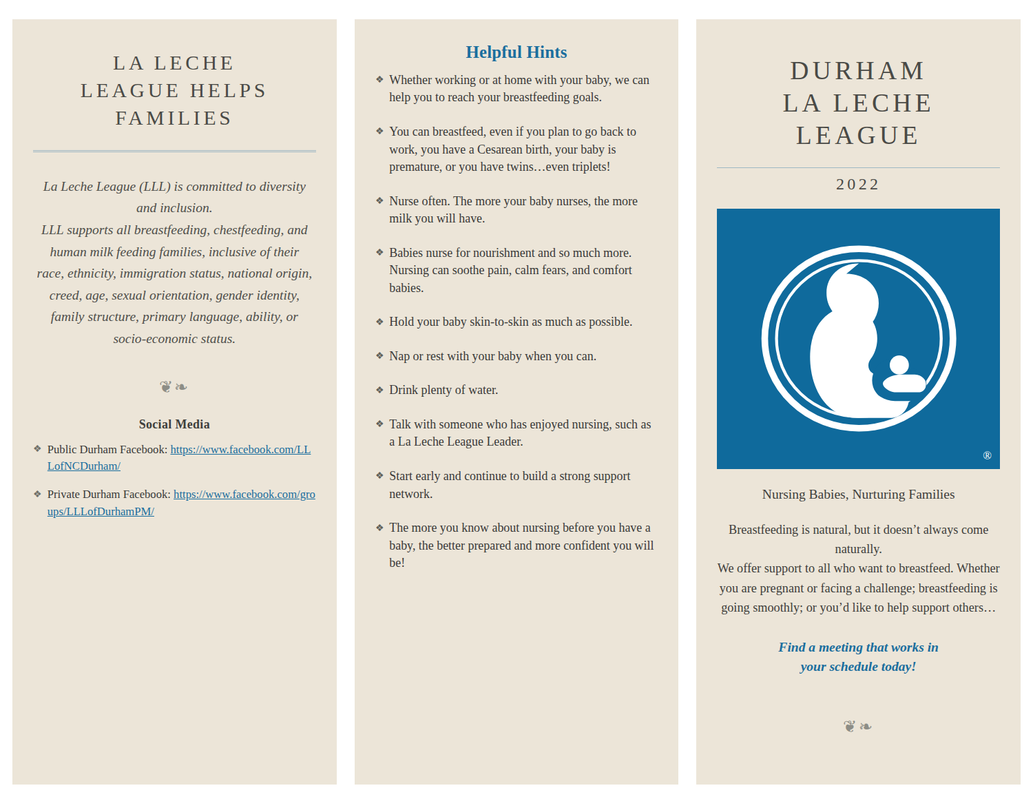La Leche
League Helps
Families
La Leche League (LLL) is committed to diversity and inclusion.
LLL supports all breastfeeding, chestfeeding, and human milk feeding families, inclusive of their race, ethnicity, immigration status, national origin, creed, age, sexual orientation, gender identity, family structure, primary language, ability, or socio-economic status.
❦❧
Social Media
Public Durham Facebook: https://www.facebook.com/LLLofNCDurham/
Private Durham Facebook: https://www.facebook.com/groups/LLLofDurhamPM/
Helpful Hints
Whether working or at home with your baby, we can help you to reach your breastfeeding goals.
You can breastfeed, even if you plan to go back to work, you have a Cesarean birth, your baby is premature, or you have twins…even triplets!
Nurse often. The more your baby nurses, the more milk you will have.
Babies nurse for nourishment and so much more. Nursing can soothe pain, calm fears, and comfort babies.
Hold your baby skin-to-skin as much as possible.
Nap or rest with your baby when you can.
Drink plenty of water.
Talk with someone who has enjoyed nursing, such as a La Leche League Leader.
Start early and continue to build a strong support network.
The more you know about nursing before you have a baby, the better prepared and more confident you will be!
Durham
La Leche
League
2022
®
Nursing Babies, Nurturing Families
Breastfeeding is natural, but it doesn’t always come naturally.
We offer support to all who want to breastfeed. Whether you are pregnant or facing a challenge; breastfeeding is going smoothly; or you’d like to help support others…
Find a meeting that works in
your schedule today!
❦❧